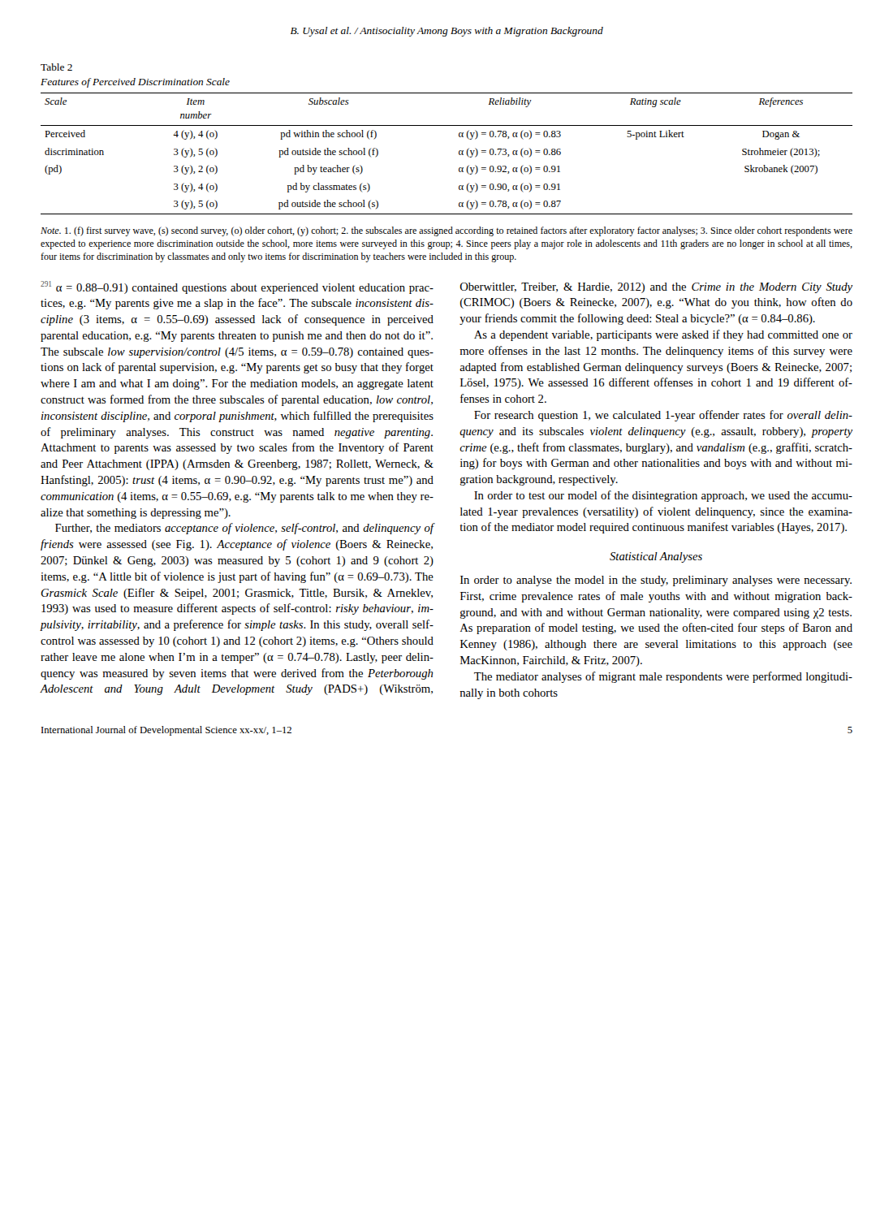B. Uysal et al. / Antisociality Among Boys with a Migration Background
Table 2 Features of Perceived Discrimination Scale
| Scale | Item number | Subscales | Reliability | Rating scale | References |
| --- | --- | --- | --- | --- | --- |
| Perceived | 4 (y), 4 (o) | pd within the school (f) | α (y) = 0.78, α (o) = 0.83 | 5-point Likert | Dogan & |
| discrimination | 3 (y), 5 (o) | pd outside the school (f) | α (y) = 0.73, α (o) = 0.86 | | Strohmeier (2013); |
| (pd) | 3 (y), 2 (o) | pd by teacher (s) | α (y) = 0.92, α (o) = 0.91 | | Skrobanek (2007) |
| | 3 (y), 4 (o) | pd by classmates (s) | α (y) = 0.90, α (o) = 0.91 | | |
| | 3 (y), 5 (o) | pd outside the school (s) | α (y) = 0.78, α (o) = 0.87 | | |
Note. 1. (f) first survey wave, (s) second survey, (o) older cohort, (y) cohort; 2. the subscales are assigned according to retained factors after exploratory factor analyses; 3. Since older cohort respondents were expected to experience more discrimination outside the school, more items were surveyed in this group; 4. Since peers play a major role in adolescents and 11th graders are no longer in school at all times, four items for discrimination by classmates and only two items for discrimination by teachers were included in this group.
291 α = 0.88–0.91) contained questions about experienced violent education practices, e.g. “My parents give me a slap in the face”. The subscale inconsistent discipline (3 items, α = 0.55–0.69) assessed lack of consequence in perceived parental education, e.g. “My parents threaten to punish me and then do not do it”. The subscale low supervision/control (4/5 items, α = 0.59–0.78) contained questions on lack of parental supervision, e.g. “My parents get so busy that they forget where I am and what I am doing”. For the mediation models, an aggregate latent construct was formed from the three subscales of parental education, low control, inconsistent discipline, and corporal punishment, which fulfilled the prerequisites of preliminary analyses. This construct was named negative parenting. Attachment to parents was assessed by two scales from the Inventory of Parent and Peer Attachment (IPPA) (Armsden & Greenberg, 1987; Rollett, Werneck, & Hanfstingl, 2005): trust (4 items, α = 0.90–0.92, e.g. “My parents trust me”) and communication (4 items, α = 0.55–0.69, e.g. “My parents talk to me when they realize that something is depressing me”).
Further, the mediators acceptance of violence, self-control, and delinquency of friends were assessed (see Fig. 1). Acceptance of violence (Boers & Reinecke, 2007; Dünkel & Geng, 2003) was measured by 5 (cohort 1) and 9 (cohort 2) items, e.g. “A little bit of violence is just part of having fun” (α = 0.69–0.73). The Grasmick Scale (Eifler & Seipel, 2001; Grasmick, Tittle, Bursik, & Arneklev, 1993) was used to measure different aspects of self-control: risky behaviour, impulsivity, irritability, and a preference for simple tasks. In this study, overall self-control was assessed by 10 (cohort 1) and 12 (cohort 2) items, e.g. “Others should rather leave me alone when I’m in a temper” (α = 0.74–0.78). Lastly, peer delinquency was measured by seven items that were derived from the Peterborough Adolescent and Young Adult Development Study (PADS+) (Wikström, Oberwittler, Treiber, & Hardie, 2012) and the Crime in the Modern City Study (CRIMOC) (Boers & Reinecke, 2007), e.g. “What do you think, how often do your friends commit the following deed: Steal a bicycle?” (α = 0.84–0.86).
As a dependent variable, participants were asked if they had committed one or more offenses in the last 12 months. The delinquency items of this survey were adapted from established German delinquency surveys (Boers & Reinecke, 2007; Lösel, 1975). We assessed 16 different offenses in cohort 1 and 19 different offenses in cohort 2.
For research question 1, we calculated 1-year offender rates for overall delinquency and its subscales violent delinquency (e.g., assault, robbery), property crime (e.g., theft from classmates, burglary), and vandalism (e.g., graffiti, scratching) for boys with German and other nationalities and boys with and without migration background, respectively.
In order to test our model of the disintegration approach, we used the accumulated 1-year prevalences (versatility) of violent delinquency, since the examination of the mediator model required continuous manifest variables (Hayes, 2017).
Statistical Analyses
In order to analyse the model in the study, preliminary analyses were necessary. First, crime prevalence rates of male youths with and without migration background, and with and without German nationality, were compared using χ2 tests. As preparation of model testing, we used the often-cited four steps of Baron and Kenney (1986), although there are several limitations to this approach (see MacKinnon, Fairchild, & Fritz, 2007).
The mediator analyses of migrant male respondents were performed longitudinally in both cohorts
International Journal of Developmental Science xx-xx/, 1–12 5